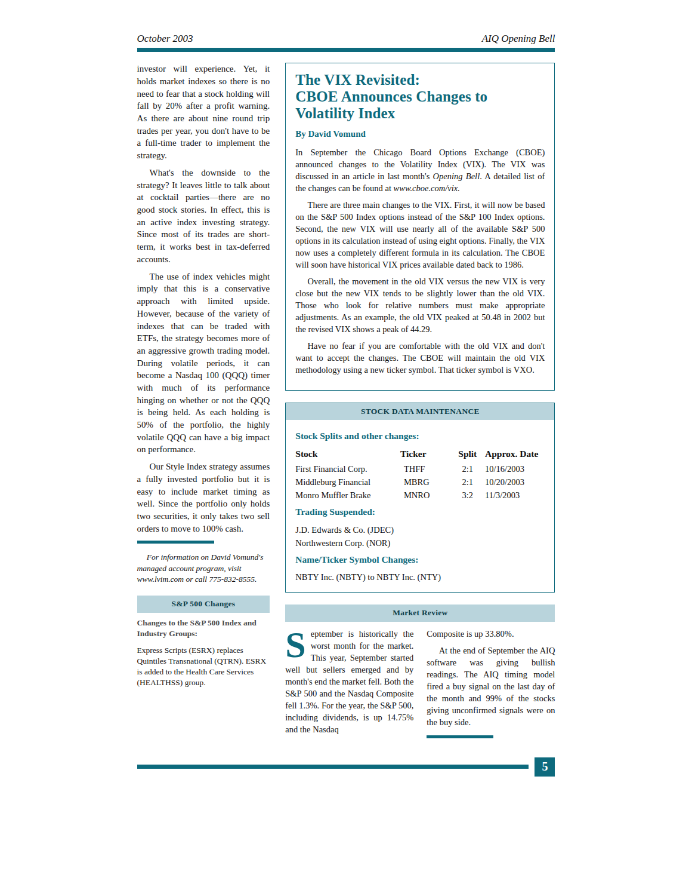October 2003
AIQ Opening Bell
investor will experience. Yet, it holds market indexes so there is no need to fear that a stock holding will fall by 20% after a profit warning. As there are about nine round trip trades per year, you don't have to be a full-time trader to implement the strategy.
What's the downside to the strategy? It leaves little to talk about at cocktail parties—there are no good stock stories. In effect, this is an active index investing strategy. Since most of its trades are short-term, it works best in tax-deferred accounts.
The use of index vehicles might imply that this is a conservative approach with limited upside. However, because of the variety of indexes that can be traded with ETFs, the strategy becomes more of an aggressive growth trading model. During volatile periods, it can become a Nasdaq 100 (QQQ) timer with much of its performance hinging on whether or not the QQQ is being held. As each holding is 50% of the portfolio, the highly volatile QQQ can have a big impact on performance.
Our Style Index strategy assumes a fully invested portfolio but it is easy to include market timing as well. Since the portfolio only holds two securities, it only takes two sell orders to move to 100% cash.
For information on David Vomund's managed account program, visit www.lvim.com or call 775-832-8555.
S&P 500 Changes
Changes to the S&P 500 Index and Industry Groups:
Express Scripts (ESRX) replaces Quintiles Transnational (QTRN). ESRX is added to the Health Care Services (HEALTHSS) group.
The VIX Revisited:
CBOE Announces Changes to Volatility Index
By David Vomund
In September the Chicago Board Options Exchange (CBOE) announced changes to the Volatility Index (VIX). The VIX was discussed in an article in last month's Opening Bell. A detailed list of the changes can be found at www.cboe.com/vix.
There are three main changes to the VIX. First, it will now be based on the S&P 500 Index options instead of the S&P 100 Index options. Second, the new VIX will use nearly all of the available S&P 500 options in its calculation instead of using eight options. Finally, the VIX now uses a completely different formula in its calculation. The CBOE will soon have historical VIX prices available dated back to 1986.
Overall, the movement in the old VIX versus the new VIX is very close but the new VIX tends to be slightly lower than the old VIX. Those who look for relative numbers must make appropriate adjustments. As an example, the old VIX peaked at 50.48 in 2002 but the revised VIX shows a peak of 44.29.
Have no fear if you are comfortable with the old VIX and don't want to accept the changes. The CBOE will maintain the old VIX methodology using a new ticker symbol. That ticker symbol is VXO.
STOCK DATA MAINTENANCE
Stock Splits and other changes:
| Stock | Ticker | Split | Approx. Date |
| --- | --- | --- | --- |
| First Financial Corp. | THFF | 2:1 | 10/16/2003 |
| Middleburg Financial | MBRG | 2:1 | 10/20/2003 |
| Monro Muffler Brake | MNRO | 3:2 | 11/3/2003 |
Trading Suspended:
J.D. Edwards & Co. (JDEC)
Northwestern Corp. (NOR)
Name/Ticker Symbol Changes:
NBTY Inc. (NBTY) to NBTY Inc. (NTY)
Market Review
September is historically the worst month for the market. This year, September started well but sellers emerged and by month's end the market fell. Both the S&P 500 and the Nasdaq Composite fell 1.3%. For the year, the S&P 500, including dividends, is up 14.75% and the Nasdaq
Composite is up 33.80%.
At the end of September the AIQ software was giving bullish readings. The AIQ timing model fired a buy signal on the last day of the month and 99% of the stocks giving unconfirmed signals were on the buy side.
5